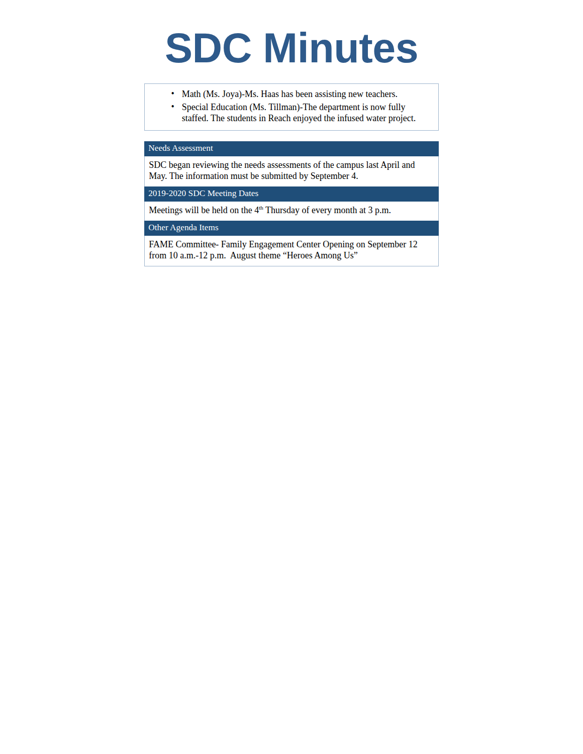SDC Minutes
Math (Ms. Joya)-Ms. Haas has been assisting new teachers.
Special Education (Ms. Tillman)-The department is now fully staffed. The students in Reach enjoyed the infused water project.
Needs Assessment
SDC began reviewing the needs assessments of the campus last April and May. The information must be submitted by September 4.
2019-2020 SDC Meeting Dates
Meetings will be held on the 4th Thursday of every month at 3 p.m.
Other Agenda Items
FAME Committee- Family Engagement Center Opening on September 12 from 10 a.m.-12 p.m. August theme “Heroes Among Us”